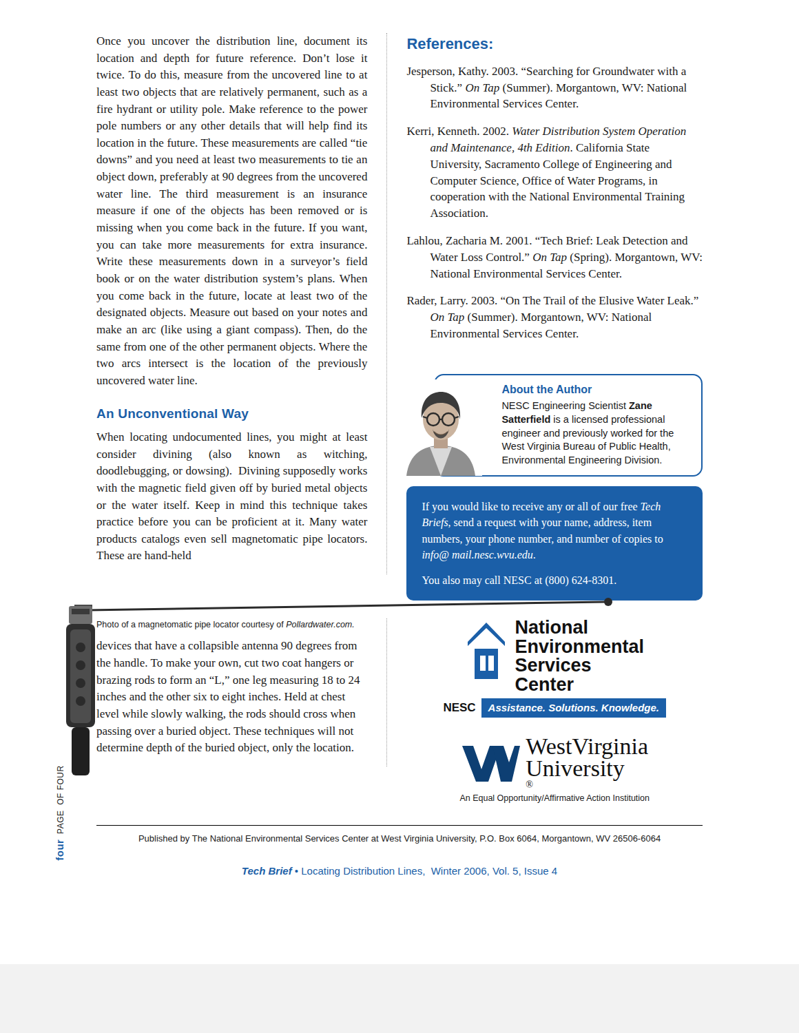Once you uncover the distribution line, document its location and depth for future reference. Don’t lose it twice. To do this, measure from the uncovered line to at least two objects that are relatively permanent, such as a fire hydrant or utility pole. Make reference to the power pole numbers or any other details that will help find its location in the future. These measurements are called “tie downs” and you need at least two measurements to tie an object down, preferably at 90 degrees from the uncovered water line. The third measurement is an insurance measure if one of the objects has been removed or is missing when you come back in the future. If you want, you can take more measurements for extra insurance. Write these measurements down in a surveyor’s field book or on the water distribution system’s plans. When you come back in the future, locate at least two of the designated objects. Measure out based on your notes and make an arc (like using a giant compass). Then, do the same from one of the other permanent objects. Where the two arcs intersect is the location of the previously uncovered water line.
An Unconventional Way
When locating undocumented lines, you might at least consider divining (also known as witching, doodlebugging, or dowsing). Divining supposedly works with the magnetic field given off by buried metal objects or the water itself. Keep in mind this technique takes practice before you can be proficient at it. Many water products catalogs even sell magnetomatic pipe locators. These are hand-held
References:
Jesperson, Kathy. 2003. “Searching for Groundwater with a Stick.” On Tap (Summer). Morgantown, WV: National Environmental Services Center.
Kerri, Kenneth. 2002. Water Distribution System Operation and Maintenance, 4th Edition. California State University, Sacramento College of Engineering and Computer Science, Office of Water Programs, in cooperation with the National Environmental Training Association.
Lahlou, Zacharia M. 2001. “Tech Brief: Leak Detection and Water Loss Control.” On Tap (Spring). Morgantown, WV: National Environmental Services Center.
Rader, Larry. 2003. “On The Trail of the Elusive Water Leak.” On Tap (Summer). Morgantown, WV: National Environmental Services Center.
About the Author
NESC Engineering Scientist Zane Satterfield is a licensed professional engineer and previously worked for the West Virginia Bureau of Public Health, Environmental Engineering Division.
If you would like to receive any or all of our free Tech Briefs, send a request with your name, address, item numbers, your phone number, and number of copies to info@ mail.nesc.wvu.edu.
You also may call NESC at (800) 624-8301.
Photo of a magnetomatic pipe locator courtesy of Pollardwater.com.
devices that have a collapsible antenna 90 degrees from the handle. To make your own, cut two coat hangers or brazing rods to form an “L,” one leg measuring 18 to 24 inches and the other six to eight inches. Held at chest level while slowly walking, the rods should cross when passing over a buried object. These techniques will not determine depth of the buried object, only the location.
National
Environmental
Services
Center
NESC Assistance. Solutions. Knowledge.
WestVirginia University®
An Equal Opportunity/Affirmative Action Institution
four PAGE OF FOUR
Published by The National Environmental Services Center at West Virginia University, P.O. Box 6064, Morgantown, WV 26506-6064
Tech Brief • Locating Distribution Lines, Winter 2006, Vol. 5, Issue 4